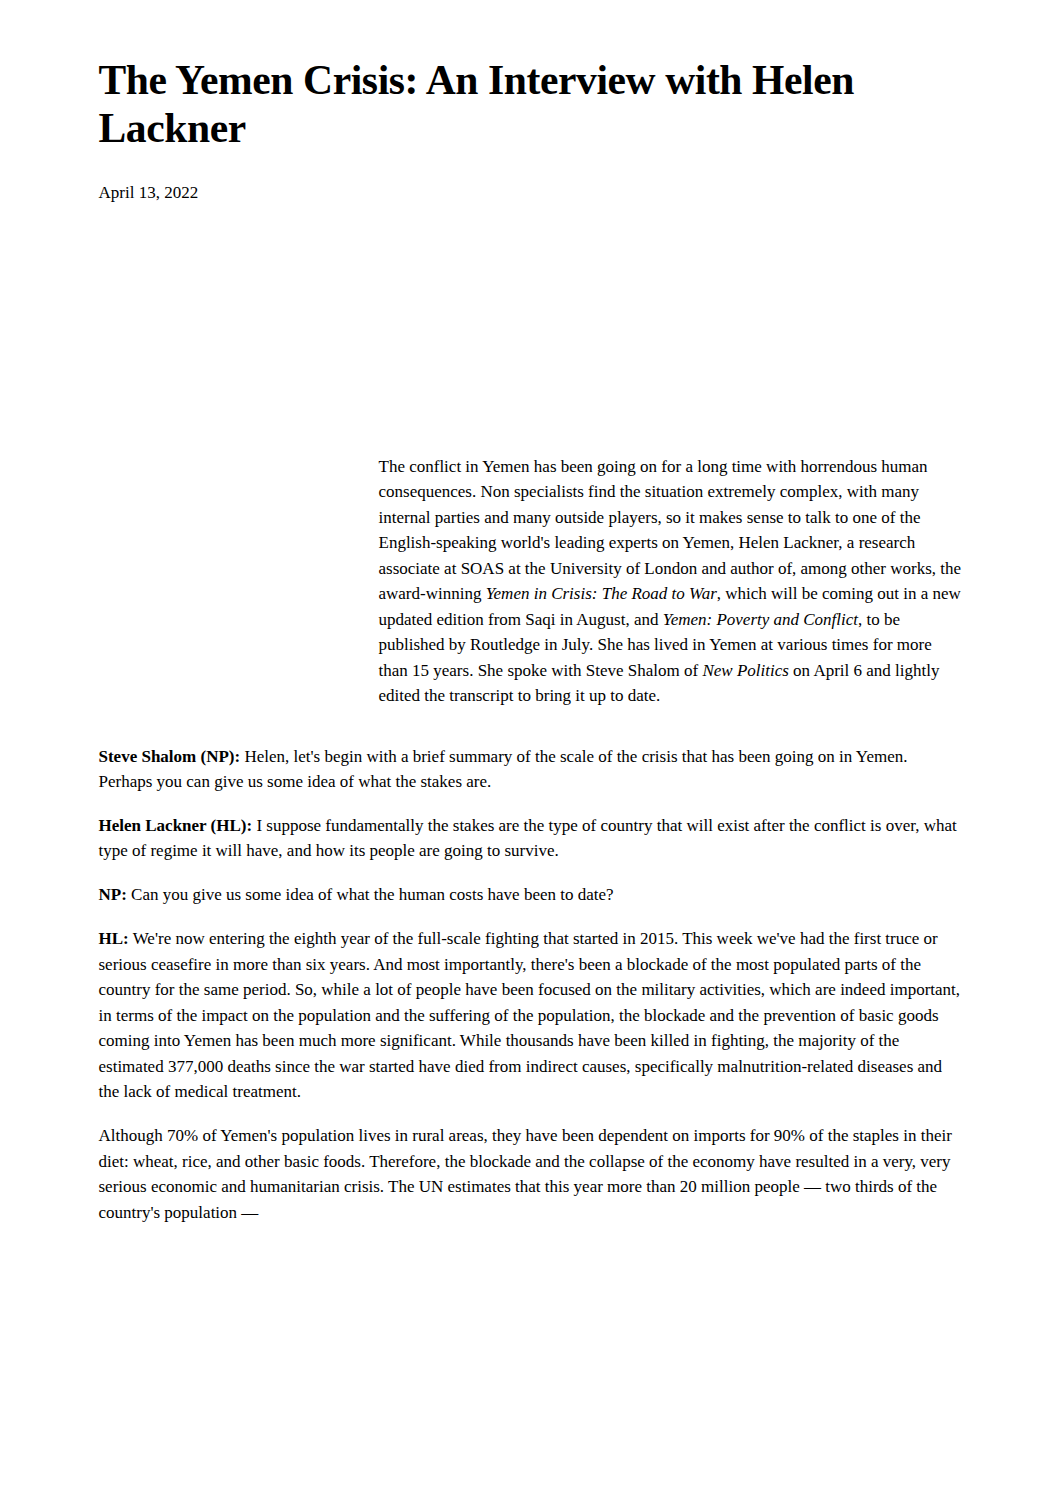The Yemen Crisis: An Interview with Helen Lackner
April 13, 2022
The conflict in Yemen has been going on for a long time with horrendous human consequences. Non specialists find the situation extremely complex, with many internal parties and many outside players, so it makes sense to talk to one of the English-speaking world's leading experts on Yemen, Helen Lackner, a research associate at SOAS at the University of London and author of, among other works, the award-winning Yemen in Crisis: The Road to War, which will be coming out in a new updated edition from Saqi in August, and Yemen: Poverty and Conflict, to be published by Routledge in July. She has lived in Yemen at various times for more than 15 years. She spoke with Steve Shalom of New Politics on April 6 and lightly edited the transcript to bring it up to date.
Steve Shalom (NP): Helen, let's begin with a brief summary of the scale of the crisis that has been going on in Yemen. Perhaps you can give us some idea of what the stakes are.
Helen Lackner (HL): I suppose fundamentally the stakes are the type of country that will exist after the conflict is over, what type of regime it will have, and how its people are going to survive.
NP: Can you give us some idea of what the human costs have been to date?
HL: We're now entering the eighth year of the full-scale fighting that started in 2015. This week we've had the first truce or serious ceasefire in more than six years. And most importantly, there's been a blockade of the most populated parts of the country for the same period. So, while a lot of people have been focused on the military activities, which are indeed important, in terms of the impact on the population and the suffering of the population, the blockade and the prevention of basic goods coming into Yemen has been much more significant. While thousands have been killed in fighting, the majority of the estimated 377,000 deaths since the war started have died from indirect causes, specifically malnutrition-related diseases and the lack of medical treatment.
Although 70% of Yemen's population lives in rural areas, they have been dependent on imports for 90% of the staples in their diet: wheat, rice, and other basic foods. Therefore, the blockade and the collapse of the economy have resulted in a very, very serious economic and humanitarian crisis. The UN estimates that this year more than 20 million people — two thirds of the country's population —